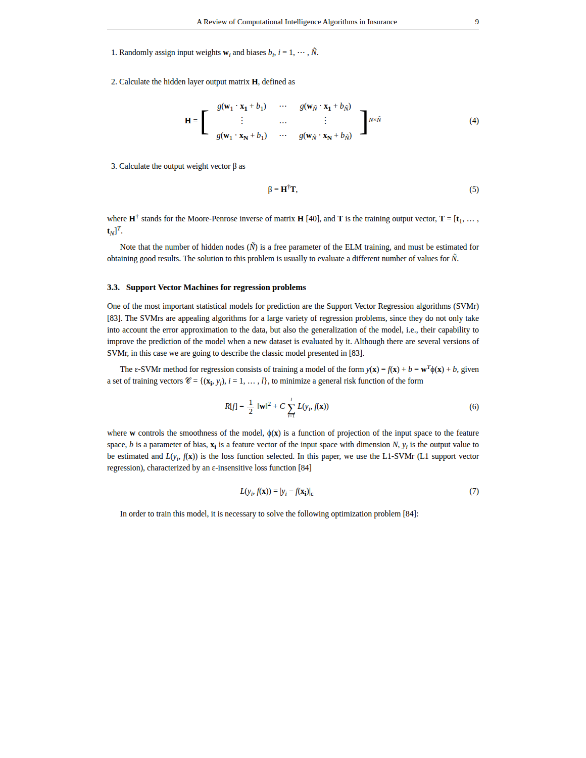A Review of Computational Intelligence Algorithms in Insurance 9
Randomly assign input weights wi and biases bi, i = 1, ⋯ , Ñ.
Calculate the hidden layer output matrix H, defined as
H = [
| g ( w 1 · x 1 + b 1 ) | ⋯ | g ( w Ñ · x 1 + b Ñ ) |
| ⋮ | … | ⋮ |
| g ( w 1 · x N + b 1 ) | ⋯ | g ( w Ñ · x N + b Ñ ) |
] N×Ñ
(4)
Calculate the output weight vector β as
β = H†T,
(5)
where H† stands for the Moore-Penrose inverse of matrix H [40], and T is the training output vector, T = [t1, … , tN]T.
Note that the number of hidden nodes (Ñ) is a free parameter of the ELM training, and must be estimated for obtaining good results. The solution to this problem is usually to evaluate a different number of values for Ñ.
3.3. Support Vector Machines for regression problems
One of the most important statistical models for prediction are the Support Vector Regression algorithms (SVMr) [83]. The SVMrs are appealing algorithms for a large variety of regression problems, since they do not only take into account the error approximation to the data, but also the generalization of the model, i.e., their capability to improve the prediction of the model when a new dataset is evaluated by it. Although there are several versions of SVMr, in this case we are going to describe the classic model presented in [83].
The ε-SVMr method for regression consists of training a model of the form y(x) = f(x) + b = wTϕ(x) + b, given a set of training vectors 𝒞 = {(xi, yi), i = 1, … , l}, to minimize a general risk function of the form
R[f] = 12 ‖w‖2 + C ∑li=1 L(yi, f(x))
(6)
where w controls the smoothness of the model, ϕ(x) is a function of projection of the input space to the feature space, b is a parameter of bias, xi is a feature vector of the input space with dimension N, yi is the output value to be estimated and L(yi, f(x)) is the loss function selected. In this paper, we use the L1-SVMr (L1 support vector regression), characterized by an ε-insensitive loss function [84]
L(yi, f(x)) = |yi − f(xi)|ε
(7)
In order to train this model, it is necessary to solve the following optimization problem [84]: